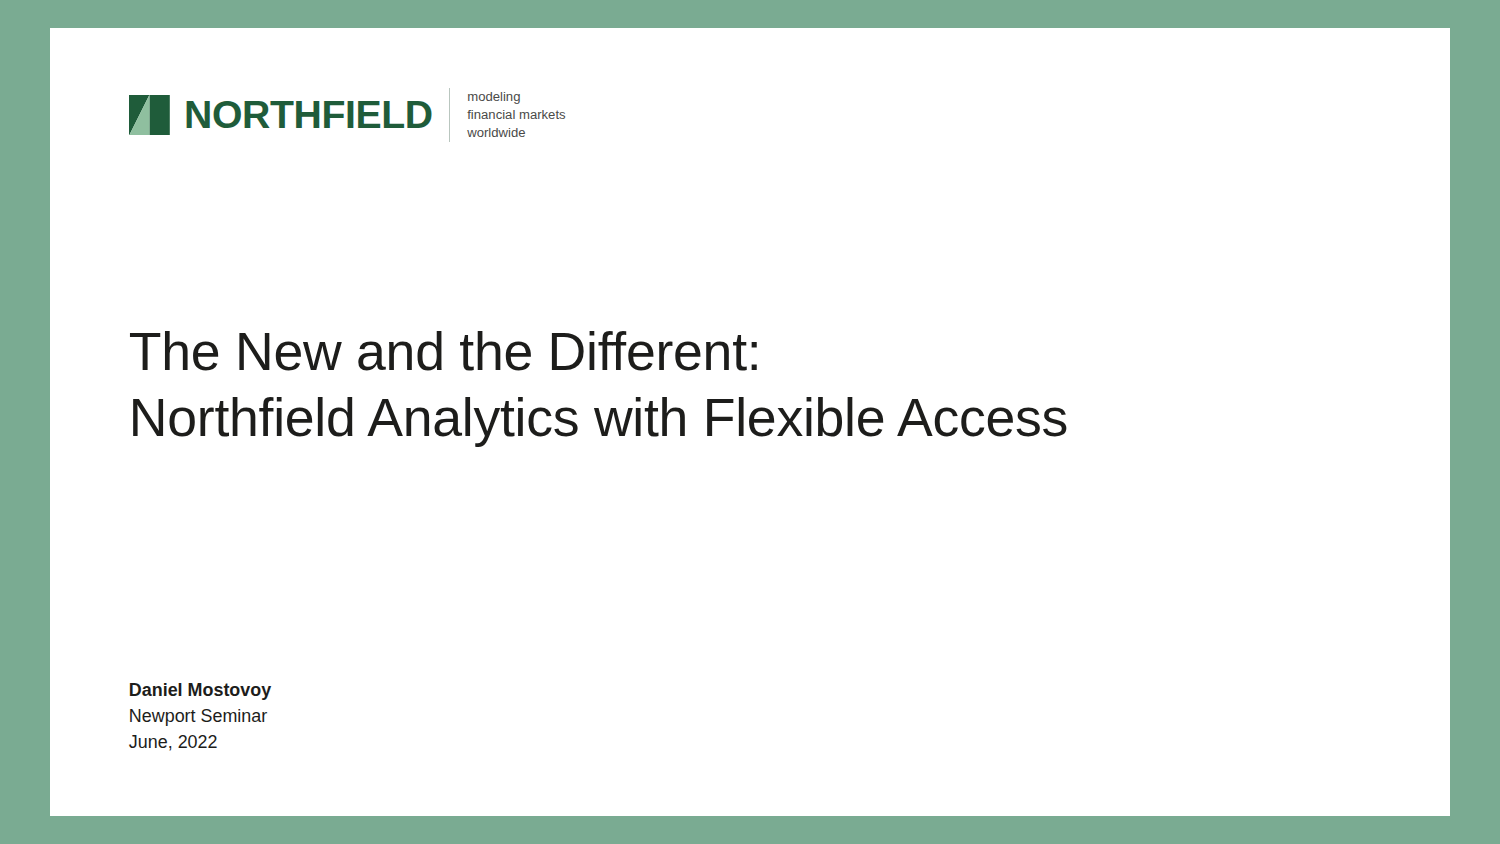NORTHFIELD modeling
financial markets
worldwide
The New and the Different:
Northfield Analytics with Flexible Access
Daniel Mostovoy
Newport Seminar
June, 2022